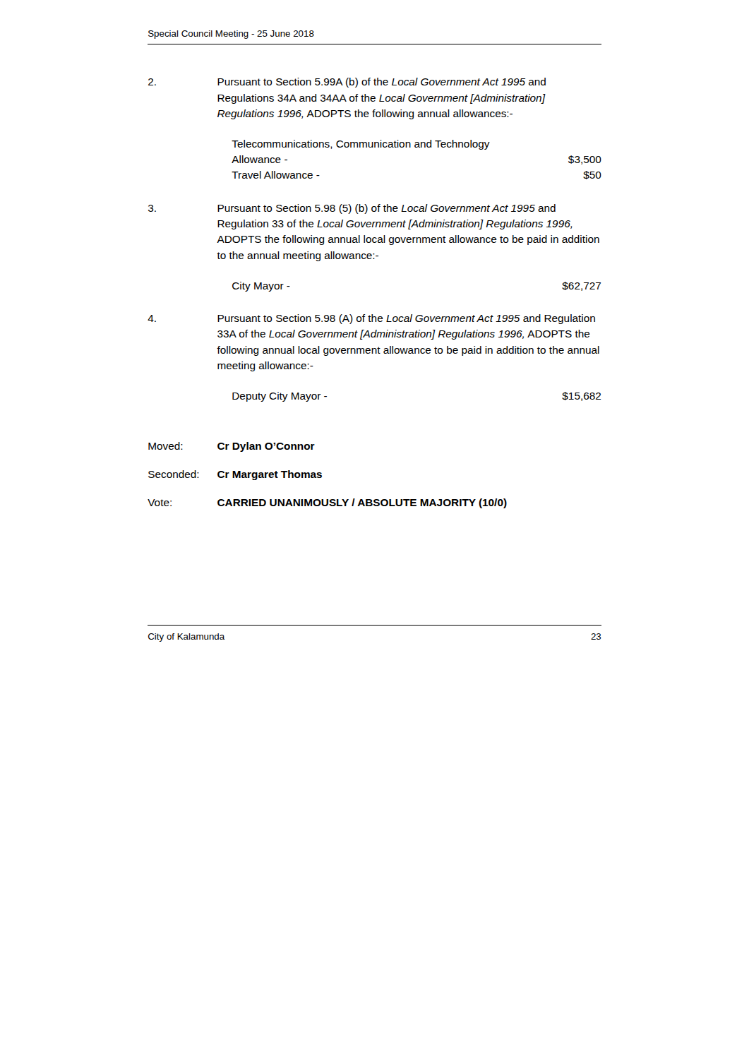Special Council Meeting - 25 June 2018
2.
Pursuant to Section 5.99A (b) of the Local Government Act 1995 and Regulations 34A and 34AA of the Local Government [Administration] Regulations 1996, ADOPTS the following annual allowances:-
Telecommunications, Communication and Technology
Allowance - $3,500
Travel Allowance - $50
3.
Pursuant to Section 5.98 (5) (b) of the Local Government Act 1995 and Regulation 33 of the Local Government [Administration] Regulations 1996, ADOPTS the following annual local government allowance to be paid in addition to the annual meeting allowance:-
City Mayor - $62,727
4.
Pursuant to Section 5.98 (A) of the Local Government Act 1995 and Regulation 33A of the Local Government [Administration] Regulations 1996, ADOPTS the following annual local government allowance to be paid in addition to the annual meeting allowance:-
Deputy City Mayor - $15,682
Moved:
Cr Dylan O’Connor
Seconded:
Cr Margaret Thomas
Vote:
CARRIED UNANIMOUSLY / ABSOLUTE MAJORITY (10/0)
City of Kalamunda 23